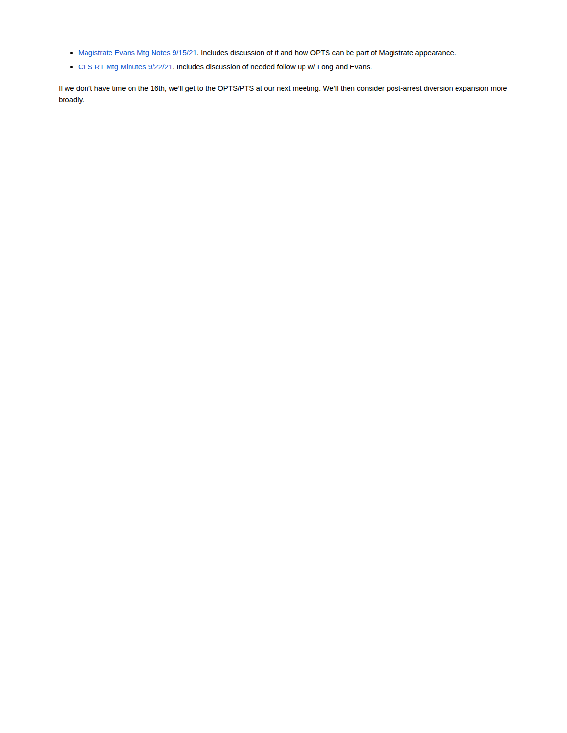Magistrate Evans Mtg Notes 9/15/21. Includes discussion of if and how OPTS can be part of Magistrate appearance.
CLS RT Mtg Minutes 9/22/21. Includes discussion of needed follow up w/ Long and Evans.
If we don’t have time on the 16th, we’ll get to the OPTS/PTS at our next meeting. We’ll then consider post-arrest diversion expansion more broadly.